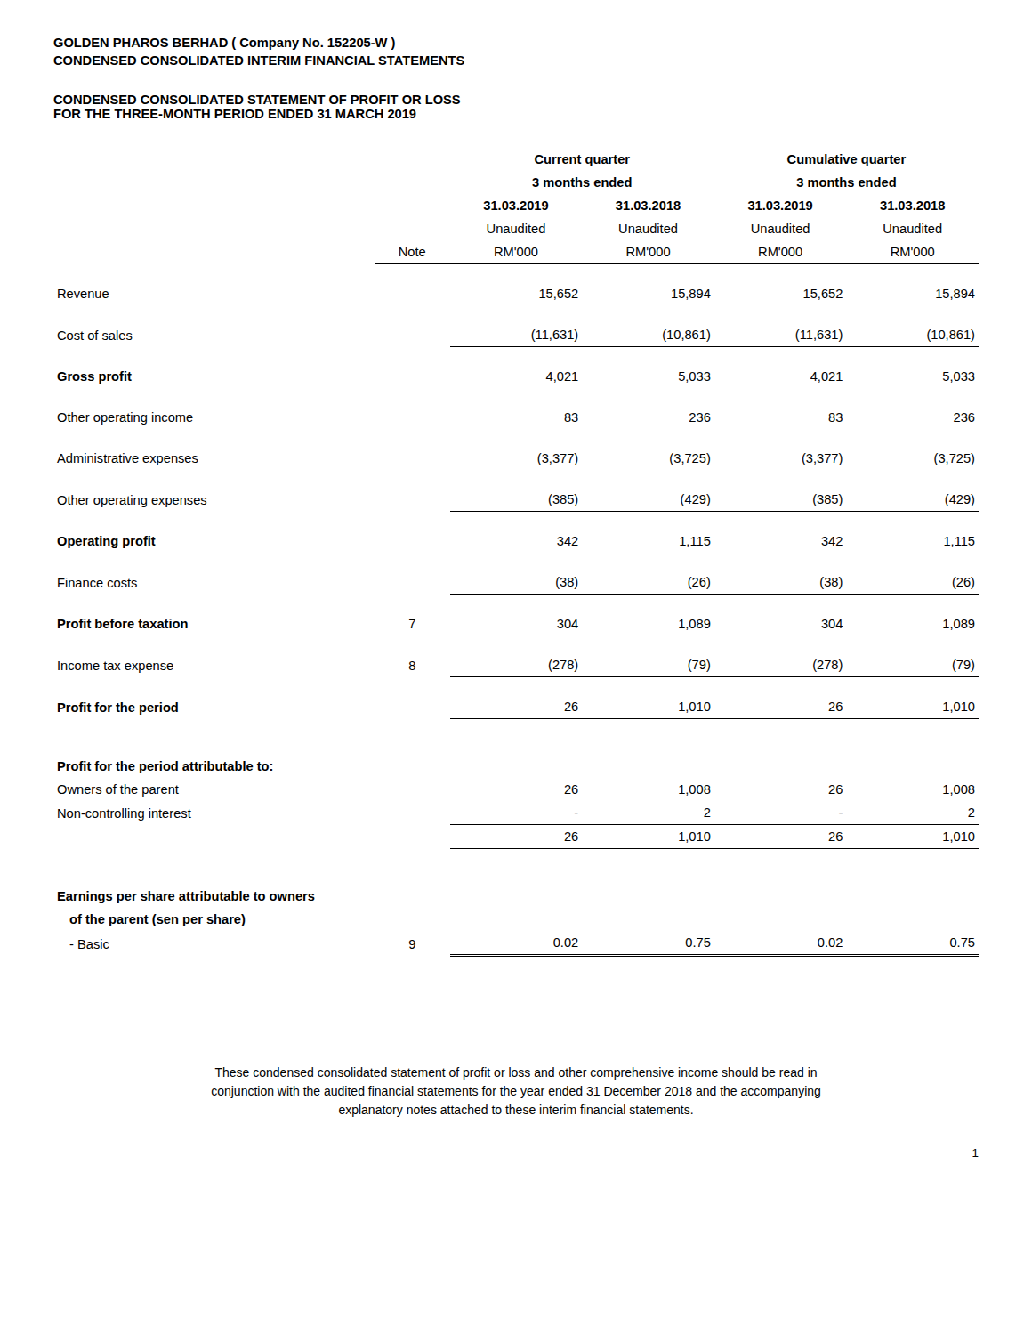GOLDEN PHAROS BERHAD ( Company No. 152205-W )
CONDENSED CONSOLIDATED INTERIM FINANCIAL STATEMENTS
CONDENSED CONSOLIDATED STATEMENT OF PROFIT OR LOSS
FOR THE THREE-MONTH PERIOD ENDED 31 MARCH 2019
| | | Current quarter | Cumulative quarter |
| | | 3 months ended | 3 months ended |
| | | 31.03.2019 | 31.03.2018 | 31.03.2019 | 31.03.2018 |
| | | Unaudited | Unaudited | Unaudited | Unaudited |
| | Note | RM'000 | RM'000 | RM'000 | RM'000 |
| Revenue | | 15,652 | 15,894 | 15,652 | 15,894 |
| Cost of sales | | (11,631) | (10,861) | (11,631) | (10,861) |
| Gross profit | | 4,021 | 5,033 | 4,021 | 5,033 |
| Other operating income | | 83 | 236 | 83 | 236 |
| Administrative expenses | | (3,377) | (3,725) | (3,377) | (3,725) |
| Other operating expenses | | (385) | (429) | (385) | (429) |
| Operating profit | | 342 | 1,115 | 342 | 1,115 |
| Finance costs | | (38) | (26) | (38) | (26) |
| Profit before taxation | 7 | 304 | 1,089 | 304 | 1,089 |
| Income tax expense | 8 | (278) | (79) | (278) | (79) |
| Profit for the period | | 26 | 1,010 | 26 | 1,010 |
| Profit for the period attributable to: | | | | | |
| Owners of the parent | | 26 | 1,008 | 26 | 1,008 |
| Non-controlling interest | | - | 2 | - | 2 |
| | | 26 | 1,010 | 26 | 1,010 |
| Earnings per share attributable to owners | | | | | |
| of the parent (sen per share) | | | | | |
| - Basic | 9 | 0.02 | 0.75 | 0.02 | 0.75 |
These condensed consolidated statement of profit or loss and other comprehensive income should be read in
conjunction with the audited financial statements for the year ended 31 December 2018 and the accompanying
explanatory notes attached to these interim financial statements.
1